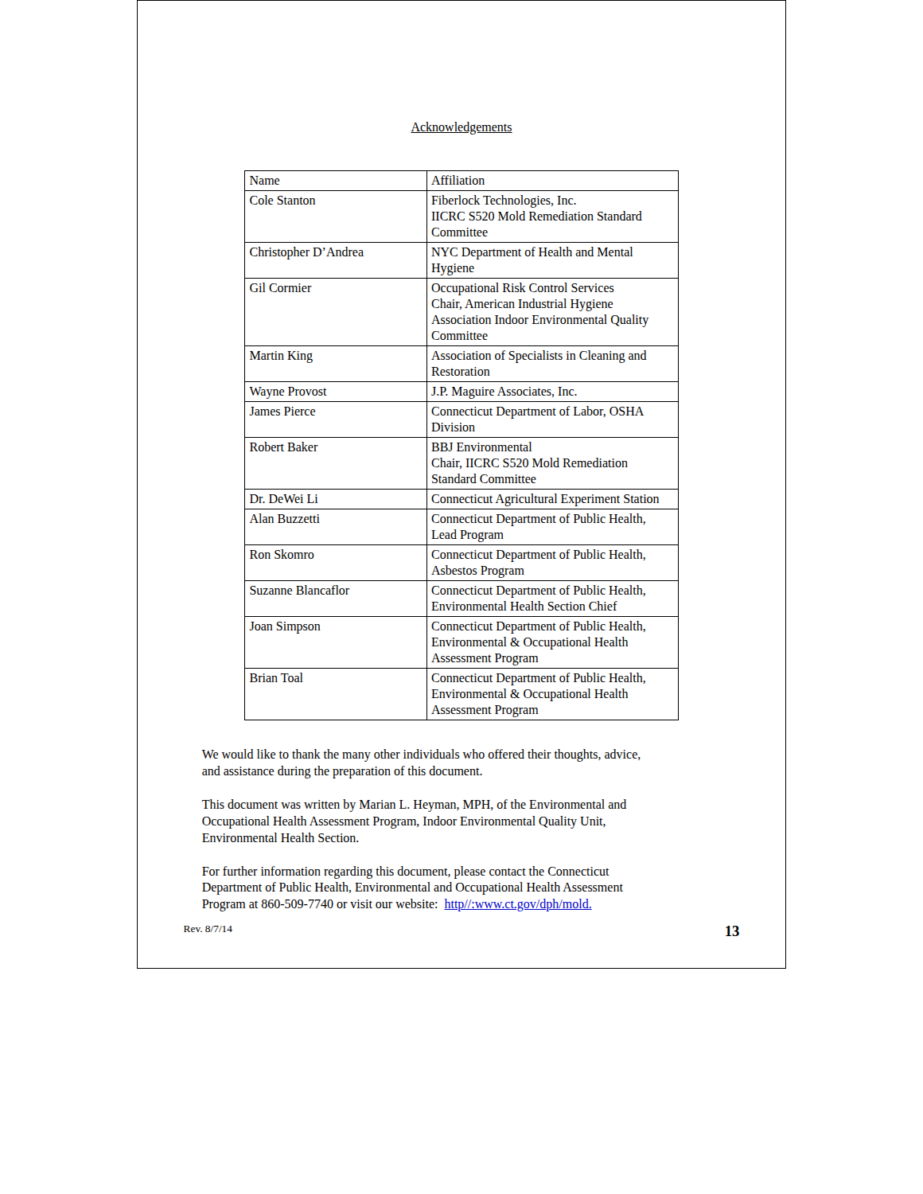Acknowledgements
| Name | Affiliation |
| Cole Stanton | Fiberlock Technologies, Inc. IICRC S520 Mold Remediation Standard Committee |
| Christopher D’Andrea | NYC Department of Health and Mental Hygiene |
| Gil Cormier | Occupational Risk Control Services Chair, American Industrial Hygiene Association Indoor Environmental Quality Committee |
| Martin King | Association of Specialists in Cleaning and Restoration |
| Wayne Provost | J.P. Maguire Associates, Inc. |
| James Pierce | Connecticut Department of Labor, OSHA Division |
| Robert Baker | BBJ Environmental Chair, IICRC S520 Mold Remediation Standard Committee |
| Dr. DeWei Li | Connecticut Agricultural Experiment Station |
| Alan Buzzetti | Connecticut Department of Public Health, Lead Program |
| Ron Skomro | Connecticut Department of Public Health, Asbestos Program |
| Suzanne Blancaflor | Connecticut Department of Public Health, Environmental Health Section Chief |
| Joan Simpson | Connecticut Department of Public Health, Environmental & Occupational Health Assessment Program |
| Brian Toal | Connecticut Department of Public Health, Environmental & Occupational Health Assessment Program |
We would like to thank the many other individuals who offered their thoughts, advice, and assistance during the preparation of this document.
This document was written by Marian L. Heyman, MPH, of the Environmental and Occupational Health Assessment Program, Indoor Environmental Quality Unit, Environmental Health Section.
For further information regarding this document, please contact the Connecticut Department of Public Health, Environmental and Occupational Health Assessment Program at 860-509-7740 or visit our website: http//:www.ct.gov/dph/mold.
Rev. 8/7/14 13